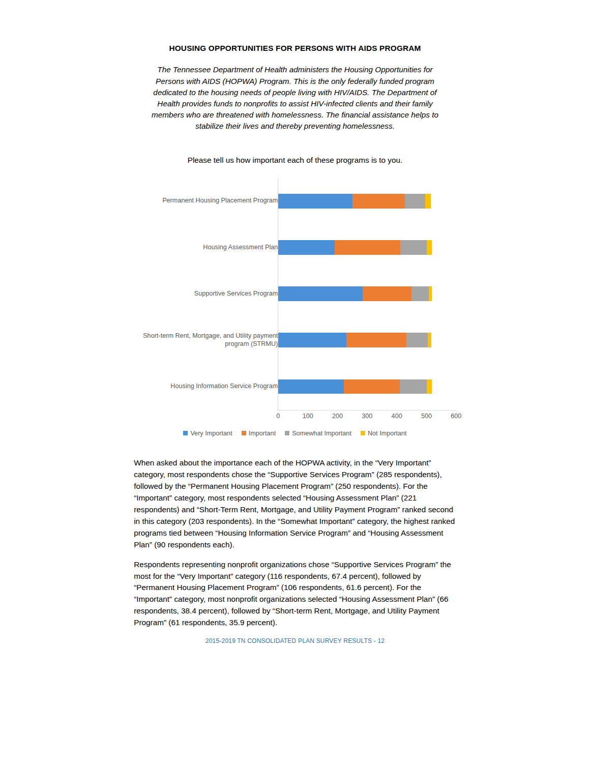HOUSING OPPORTUNITIES FOR PERSONS WITH AIDS PROGRAM
The Tennessee Department of Health administers the Housing Opportunities for Persons with AIDS (HOPWA) Program. This is the only federally funded program dedicated to the housing needs of people living with HIV/AIDS. The Department of Health provides funds to nonprofits to assist HIV-infected clients and their family members who are threatened with homelessness. The financial assistance helps to stabilize their lives and thereby preventing homelessness.
Please tell us how important each of these programs is to you.
| Permanent Housing Placement Program | |
| Housing Assessment Plan | |
| Supportive Services Program | |
| Short-term Rent, Mortgage, and Utility payment program (STRMU) | |
| Housing Information Service Program | |
| | 0 100 200 300 400 500 600 |
Very Important
Important
Somewhat Important
Not Important
When asked about the importance each of the HOPWA activity, in the “Very Important” category, most respondents chose the “Supportive Services Program” (285 respondents), followed by the “Permanent Housing Placement Program” (250 respondents). For the “Important” category, most respondents selected “Housing Assessment Plan” (221 respondents) and “Short-Term Rent, Mortgage, and Utility Payment Program” ranked second in this category (203 respondents). In the “Somewhat Important” category, the highest ranked programs tied between “Housing Information Service Program” and “Housing Assessment Plan” (90 respondents each).
Respondents representing nonprofit organizations chose “Supportive Services Program” the most for the “Very Important” category (116 respondents, 67.4 percent), followed by “Permanent Housing Placement Program” (106 respondents, 61.6 percent). For the “Important” category, most nonprofit organizations selected “Housing Assessment Plan” (66 respondents, 38.4 percent), followed by “Short-term Rent, Mortgage, and Utility Payment Program” (61 respondents, 35.9 percent).
2015-2019 TN CONSOLIDATED PLAN SURVEY RESULTS - 12